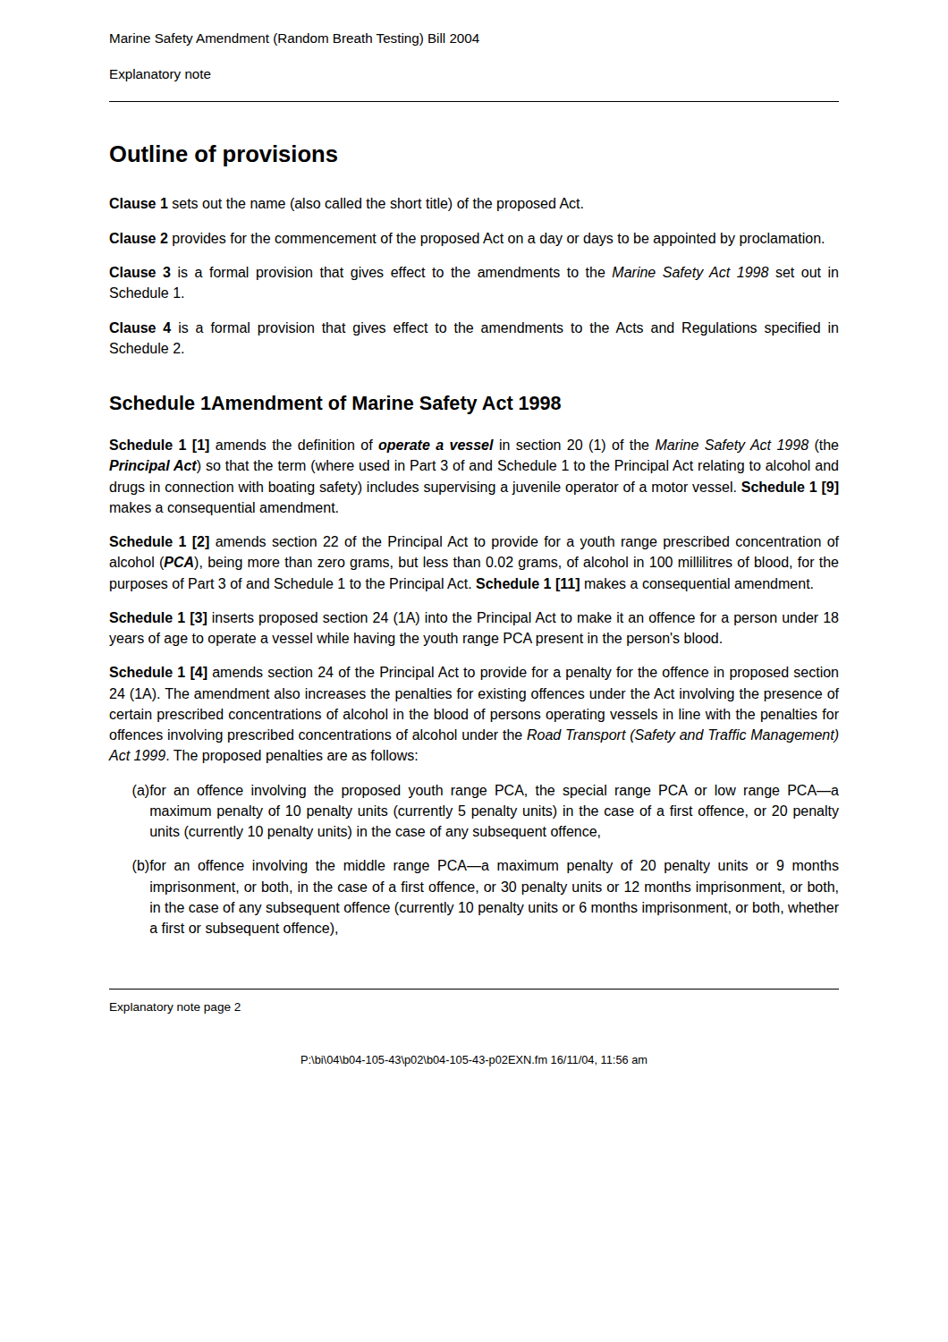Marine Safety Amendment (Random Breath Testing) Bill 2004
Explanatory note
Outline of provisions
Clause 1 sets out the name (also called the short title) of the proposed Act.
Clause 2 provides for the commencement of the proposed Act on a day or days to be appointed by proclamation.
Clause 3 is a formal provision that gives effect to the amendments to the Marine Safety Act 1998 set out in Schedule 1.
Clause 4 is a formal provision that gives effect to the amendments to the Acts and Regulations specified in Schedule 2.
Schedule 1 Amendment of Marine Safety Act 1998
Schedule 1 [1] amends the definition of operate a vessel in section 20 (1) of the Marine Safety Act 1998 (the Principal Act) so that the term (where used in Part 3 of and Schedule 1 to the Principal Act relating to alcohol and drugs in connection with boating safety) includes supervising a juvenile operator of a motor vessel. Schedule 1 [9] makes a consequential amendment.
Schedule 1 [2] amends section 22 of the Principal Act to provide for a youth range prescribed concentration of alcohol (PCA), being more than zero grams, but less than 0.02 grams, of alcohol in 100 millilitres of blood, for the purposes of Part 3 of and Schedule 1 to the Principal Act. Schedule 1 [11] makes a consequential amendment.
Schedule 1 [3] inserts proposed section 24 (1A) into the Principal Act to make it an offence for a person under 18 years of age to operate a vessel while having the youth range PCA present in the person's blood.
Schedule 1 [4] amends section 24 of the Principal Act to provide for a penalty for the offence in proposed section 24 (1A). The amendment also increases the penalties for existing offences under the Act involving the presence of certain prescribed concentrations of alcohol in the blood of persons operating vessels in line with the penalties for offences involving prescribed concentrations of alcohol under the Road Transport (Safety and Traffic Management) Act 1999. The proposed penalties are as follows:
(a) for an offence involving the proposed youth range PCA, the special range PCA or low range PCA—a maximum penalty of 10 penalty units (currently 5 penalty units) in the case of a first offence, or 20 penalty units (currently 10 penalty units) in the case of any subsequent offence,
(b) for an offence involving the middle range PCA—a maximum penalty of 20 penalty units or 9 months imprisonment, or both, in the case of a first offence, or 30 penalty units or 12 months imprisonment, or both, in the case of any subsequent offence (currently 10 penalty units or 6 months imprisonment, or both, whether a first or subsequent offence),
Explanatory note page 2
P:\bi\04\b04-105-43\p02\b04-105-43-p02EXN.fm 16/11/04, 11:56 am